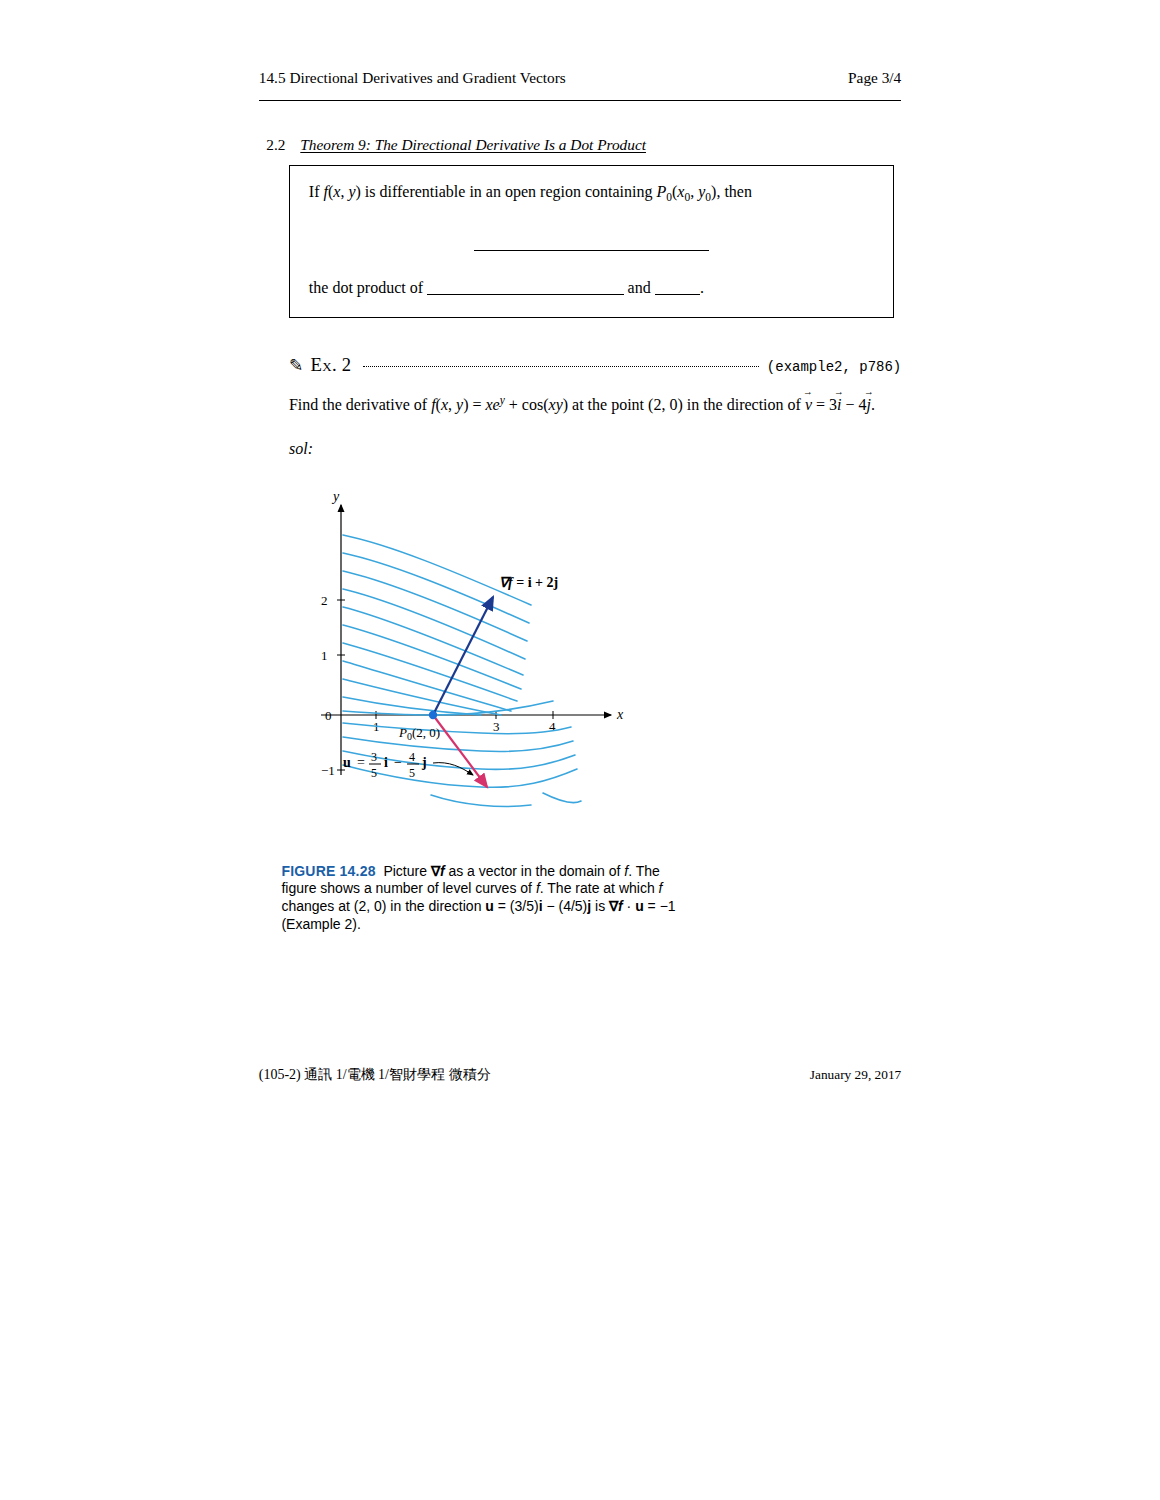14.5 Directional Derivatives and Gradient Vectors
Page 3/4
2.2 Theorem 9: The Directional Derivative Is a Dot Product
If f(x, y) is differentiable in an open region containing P0(x0, y0), then
the dot product of and .
✎ Ex. 2 (example2, p786)
Find the derivative of f(x, y) = xey + cos(xy) at the point (2, 0) in the direction of v = 3i − 4j.
sol:
y x 0 2 1 −1 1 3 4 ∇f = i + 2j P0(2, 0) u = 3 5 i − 4 5 j
FIGURE 14.28 Picture ∇f as a vector in the domain of f. The figure shows a number of level curves of f. The rate at which f changes at (2, 0) in the direction u = (3/5)i − (4/5)j is ∇f · u = −1 (Example 2).
(105-2) 通訊 1/電機 1/智財學程 微積分
January 29, 2017